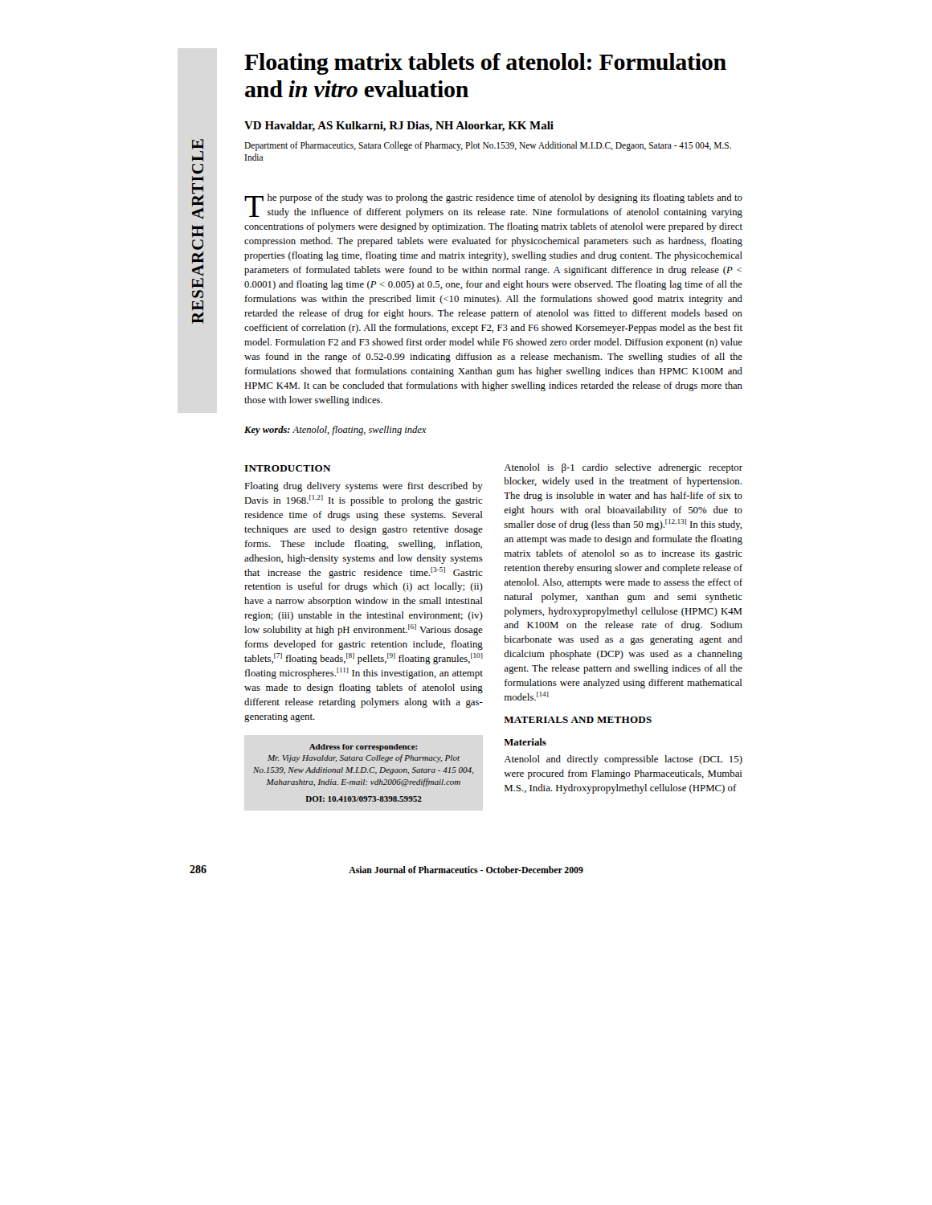RESEARCH ARTICLE
Floating matrix tablets of atenolol: Formulation and in vitro evaluation
VD Havaldar, AS Kulkarni, RJ Dias, NH Aloorkar, KK Mali
Department of Pharmaceutics, Satara College of Pharmacy, Plot No.1539, New Additional M.I.D.C, Degaon, Satara - 415 004, M.S. India
The purpose of the study was to prolong the gastric residence time of atenolol by designing its floating tablets and to study the influence of different polymers on its release rate. Nine formulations of atenolol containing varying concentrations of polymers were designed by optimization. The floating matrix tablets of atenolol were prepared by direct compression method. The prepared tablets were evaluated for physicochemical parameters such as hardness, floating properties (floating lag time, floating time and matrix integrity), swelling studies and drug content. The physicochemical parameters of formulated tablets were found to be within normal range. A significant difference in drug release (P < 0.0001) and floating lag time (P < 0.005) at 0.5, one, four and eight hours were observed. The floating lag time of all the formulations was within the prescribed limit (<10 minutes). All the formulations showed good matrix integrity and retarded the release of drug for eight hours. The release pattern of atenolol was fitted to different models based on coefficient of correlation (r). All the formulations, except F2, F3 and F6 showed Korsemeyer-Peppas model as the best fit model. Formulation F2 and F3 showed first order model while F6 showed zero order model. Diffusion exponent (n) value was found in the range of 0.52-0.99 indicating diffusion as a release mechanism. The swelling studies of all the formulations showed that formulations containing Xanthan gum has higher swelling indices than HPMC K100M and HPMC K4M. It can be concluded that formulations with higher swelling indices retarded the release of drugs more than those with lower swelling indices.
Key words: Atenolol, floating, swelling index
INTRODUCTION
Floating drug delivery systems were first described by Davis in 1968.[1,2] It is possible to prolong the gastric residence time of drugs using these systems. Several techniques are used to design gastro retentive dosage forms. These include floating, swelling, inflation, adhesion, high-density systems and low density systems that increase the gastric residence time.[3-5] Gastric retention is useful for drugs which (i) act locally; (ii) have a narrow absorption window in the small intestinal region; (iii) unstable in the intestinal environment; (iv) low solubility at high pH environment.[6] Various dosage forms developed for gastric retention include, floating tablets,[7] floating beads,[8] pellets,[9] floating granules,[10] floating microspheres.[11] In this investigation, an attempt was made to design floating tablets of atenolol using different release retarding polymers along with a gas-generating agent.
Address for correspondence:
Mr. Vijay Havaldar, Satara College of Pharmacy, Plot No.1539, New Additional M.I.D.C, Degaon, Satara - 415 004, Maharashtra, India. E-mail: vdh2006@rediffmail.com
DOI: 10.4103/0973-8398.59952
Atenolol is β-1 cardio selective adrenergic receptor blocker, widely used in the treatment of hypertension. The drug is insoluble in water and has half-life of six to eight hours with oral bioavailability of 50% due to smaller dose of drug (less than 50 mg).[12,13] In this study, an attempt was made to design and formulate the floating matrix tablets of atenolol so as to increase its gastric retention thereby ensuring slower and complete release of atenolol. Also, attempts were made to assess the effect of natural polymer, xanthan gum and semi synthetic polymers, hydroxypropylmethyl cellulose (HPMC) K4M and K100M on the release rate of drug. Sodium bicarbonate was used as a gas generating agent and dicalcium phosphate (DCP) was used as a channeling agent. The release pattern and swelling indices of all the formulations were analyzed using different mathematical models.[14]
MATERIALS AND METHODS
Materials
Atenolol and directly compressible lactose (DCL 15) were procured from Flamingo Pharmaceuticals, Mumbai M.S., India. Hydroxypropylmethyl cellulose (HPMC) of
286
Asian Journal of Pharmaceutics - October-December 2009